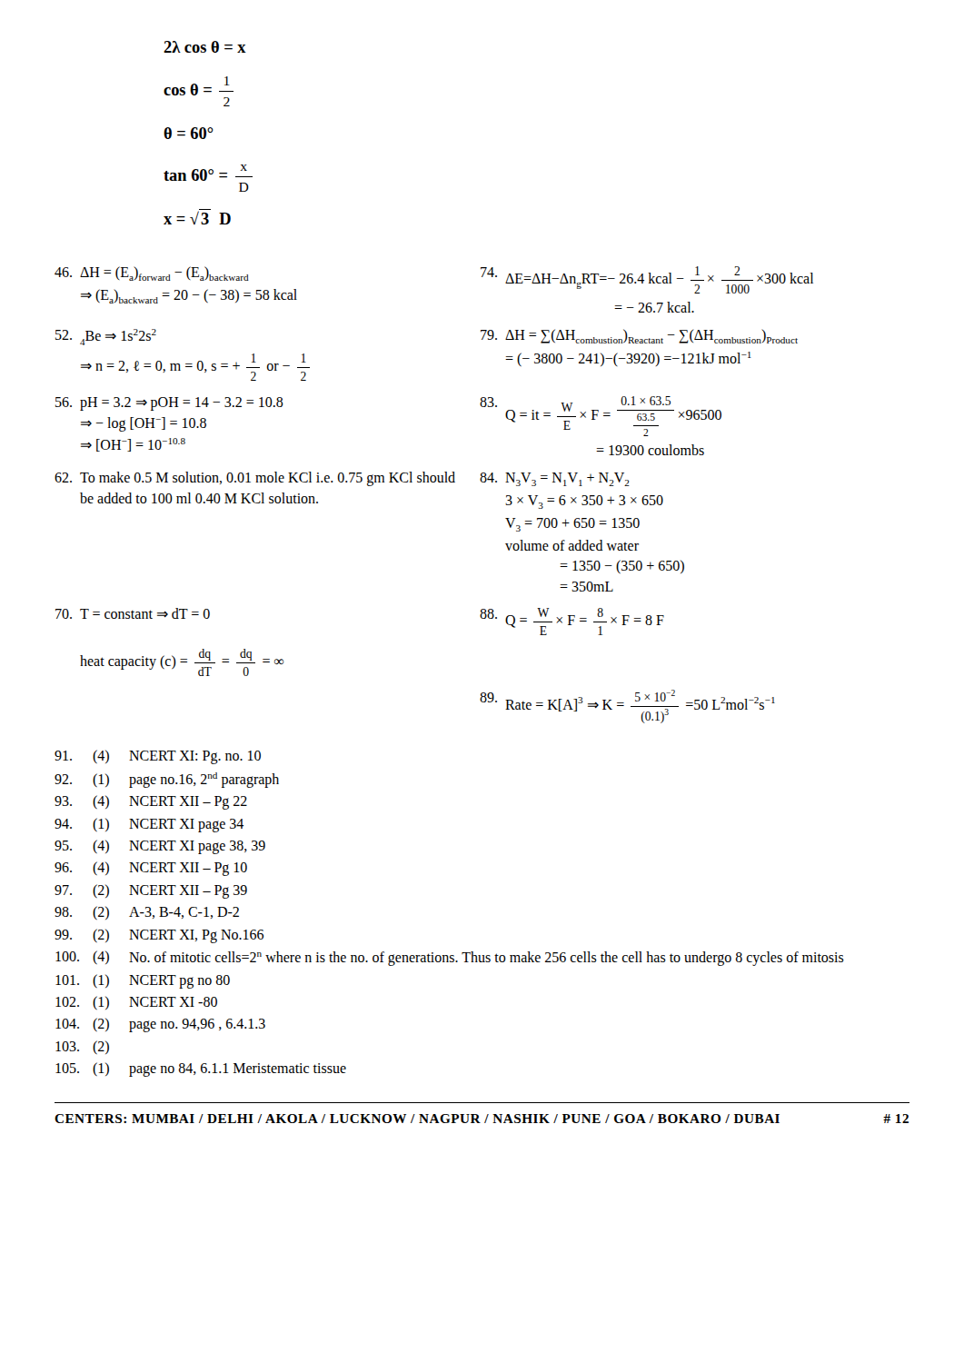2λ cos θ = x
cos θ = 12
θ = 60°
tan 60° = xD
x = √3 D
| 46. | ΔH = (E a ) forward − (E a ) backward ⇒ (E a ) backward = 20 − (− 38) = 58 kcal | 74. | ΔE=ΔH−Δn g RT=− 26.4 kcal − 1 2 × 2 1000 ×300 kcal = − 26.7 kcal. |
| 52. | 4 Be ⇒ 1s 2 2s 2 ⇒ n = 2, ℓ = 0, m = 0, s = + 1 2 or − 1 2 | 79. | ΔH = ∑(ΔH combustion ) Reactant − ∑(ΔH combustion ) Product = (− 3800 − 241)−(−3920) =−121kJ mol −1 |
| 56. | pH = 3.2 ⇒ pOH = 14 − 3.2 = 10.8 ⇒ − log [OH − ] = 10.8 ⇒ [OH − ] = 10 −10.8 | 83. | Q = it = W E × F = 0.1 × 63.5 63.5 2 ×96500 = 19300 coulombs |
| 62. | To make 0.5 M solution, 0.01 mole KCl i.e. 0.75 gm KCl should be added to 100 ml 0.40 M KCl solution. | 84. | N 3 V 3 = N 1 V 1 + N 2 V 2 3 × V 3 = 6 × 350 + 3 × 650 V 3 = 700 + 650 = 1350 volume of added water = 1350 − (350 + 650) = 350mL |
| 70. | T = constant ⇒ dT = 0 heat capacity (c) = dq dT = dq 0 = ∞ | 88. | Q = W E × F = 8 1 × F = 8 F |
| | | 89. | Rate = K[A] 3 ⇒ K = 5 × 10 −2 (0.1) 3 =50 L 2 mol −2 s −1 |
91.(4) NCERT XI: Pg. no. 10
92.(1) page no.16, 2nd paragraph
93.(4) NCERT XII – Pg 22
94.(1) NCERT XI page 34
95.(4) NCERT XI page 38, 39
96.(4) NCERT XII – Pg 10
97.(2) NCERT XII – Pg 39
98.(2) A-3, B-4, C-1, D-2
99.(2) NCERT XI, Pg No.166
100.(4) No. of mitotic cells=2n where n is the no. of generations. Thus to make 256 cells the cell has to undergo 8 cycles of mitosis
101.(1) NCERT pg no 80
102.(1) NCERT XI -80
104.(2) page no. 94,96 , 6.4.1.3
103.(2)
105.(1) page no 84, 6.1.1 Meristematic tissue
# 12 CENTERS: MUMBAI / DELHI / AKOLA / LUCKNOW / NAGPUR / NASHIK / PUNE / GOA / BOKARO / DUBAI